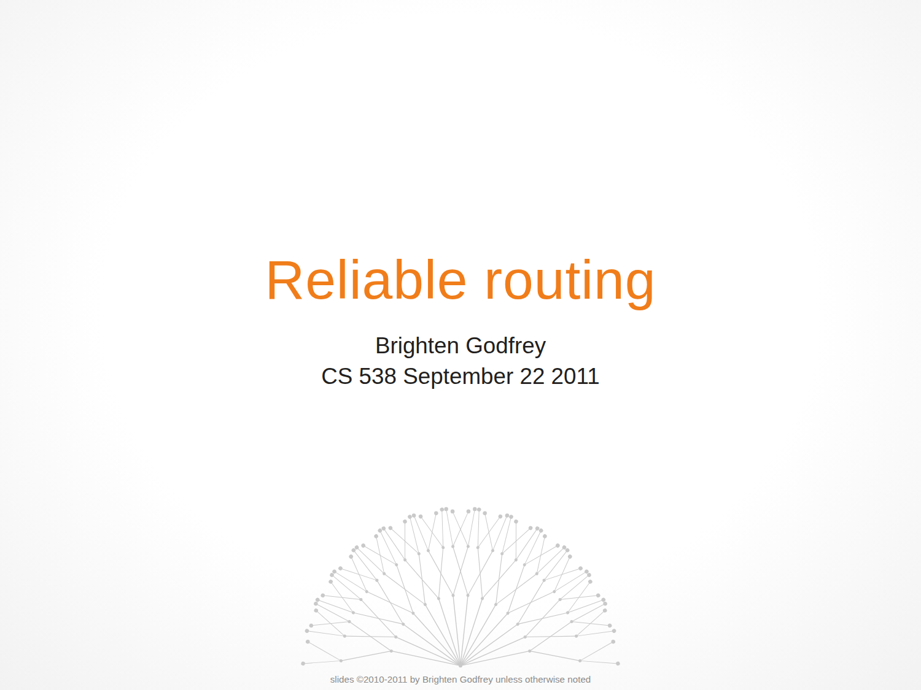Reliable routing
Brighten Godfrey
CS 538 September 22 2011
slides ©2010-2011 by Brighten Godfrey unless otherwise noted